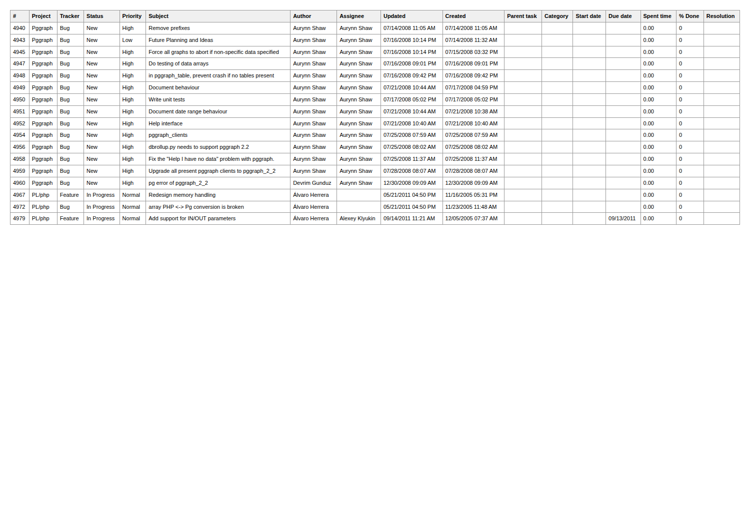| # | Project | Tracker | Status | Priority | Subject | Author | Assignee | Updated | Created | Parent task | Category | Start date | Due date | Spent time | % Done | Resolution |
| --- | --- | --- | --- | --- | --- | --- | --- | --- | --- | --- | --- | --- | --- | --- | --- | --- |
| 4940 | Pggraph | Bug | New | High | Remove prefixes | Aurynn Shaw | Aurynn Shaw | 07/14/2008 11:05 AM | 07/14/2008 11:05 AM | | | | | 0.00 | 0 | |
| 4943 | Pggraph | Bug | New | Low | Future Planning and Ideas | Aurynn Shaw | Aurynn Shaw | 07/16/2008 10:14 PM | 07/14/2008 11:32 AM | | | | | 0.00 | 0 | |
| 4945 | Pggraph | Bug | New | High | Force all graphs to abort if non-specific data specified | Aurynn Shaw | Aurynn Shaw | 07/16/2008 10:14 PM | 07/15/2008 03:32 PM | | | | | 0.00 | 0 | |
| 4947 | Pggraph | Bug | New | High | Do testing of data arrays | Aurynn Shaw | Aurynn Shaw | 07/16/2008 09:01 PM | 07/16/2008 09:01 PM | | | | | 0.00 | 0 | |
| 4948 | Pggraph | Bug | New | High | in pggraph_table, prevent crash if no tables present | Aurynn Shaw | Aurynn Shaw | 07/16/2008 09:42 PM | 07/16/2008 09:42 PM | | | | | 0.00 | 0 | |
| 4949 | Pggraph | Bug | New | High | Document behaviour | Aurynn Shaw | Aurynn Shaw | 07/21/2008 10:44 AM | 07/17/2008 04:59 PM | | | | | 0.00 | 0 | |
| 4950 | Pggraph | Bug | New | High | Write unit tests | Aurynn Shaw | Aurynn Shaw | 07/17/2008 05:02 PM | 07/17/2008 05:02 PM | | | | | 0.00 | 0 | |
| 4951 | Pggraph | Bug | New | High | Document date range behaviour | Aurynn Shaw | Aurynn Shaw | 07/21/2008 10:44 AM | 07/21/2008 10:38 AM | | | | | 0.00 | 0 | |
| 4952 | Pggraph | Bug | New | High | Help interface | Aurynn Shaw | Aurynn Shaw | 07/21/2008 10:40 AM | 07/21/2008 10:40 AM | | | | | 0.00 | 0 | |
| 4954 | Pggraph | Bug | New | High | pggraph_clients | Aurynn Shaw | Aurynn Shaw | 07/25/2008 07:59 AM | 07/25/2008 07:59 AM | | | | | 0.00 | 0 | |
| 4956 | Pggraph | Bug | New | High | dbrollup.py needs to support pggraph 2.2 | Aurynn Shaw | Aurynn Shaw | 07/25/2008 08:02 AM | 07/25/2008 08:02 AM | | | | | 0.00 | 0 | |
| 4958 | Pggraph | Bug | New | High | Fix the "Help I have no data" problem with pggraph. | Aurynn Shaw | Aurynn Shaw | 07/25/2008 11:37 AM | 07/25/2008 11:37 AM | | | | | 0.00 | 0 | |
| 4959 | Pggraph | Bug | New | High | Upgrade all present pggraph clients to pggraph_2_2 | Aurynn Shaw | Aurynn Shaw | 07/28/2008 08:07 AM | 07/28/2008 08:07 AM | | | | | 0.00 | 0 | |
| 4960 | Pggraph | Bug | New | High | pg error of pggraph_2_2 | Devrim Gunduz | Aurynn Shaw | 12/30/2008 09:09 AM | 12/30/2008 09:09 AM | | | | | 0.00 | 0 | |
| 4967 | PL/php | Feature | In Progress | Normal | Redesign memory handling | Álvaro Herrera | | 05/21/2011 04:50 PM | 11/16/2005 05:31 PM | | | | | 0.00 | 0 | |
| 4972 | PL/php | Bug | In Progress | Normal | array PHP <-> Pg conversion is broken | Álvaro Herrera | | 05/21/2011 04:50 PM | 11/23/2005 11:48 AM | | | | | 0.00 | 0 | |
| 4979 | PL/php | Feature | In Progress | Normal | Add support for IN/OUT parameters | Álvaro Herrera | Alexey Klyukin | 09/14/2011 11:21 AM | 12/05/2005 07:37 AM | | | | 09/13/2011 | 0.00 | 0 | |